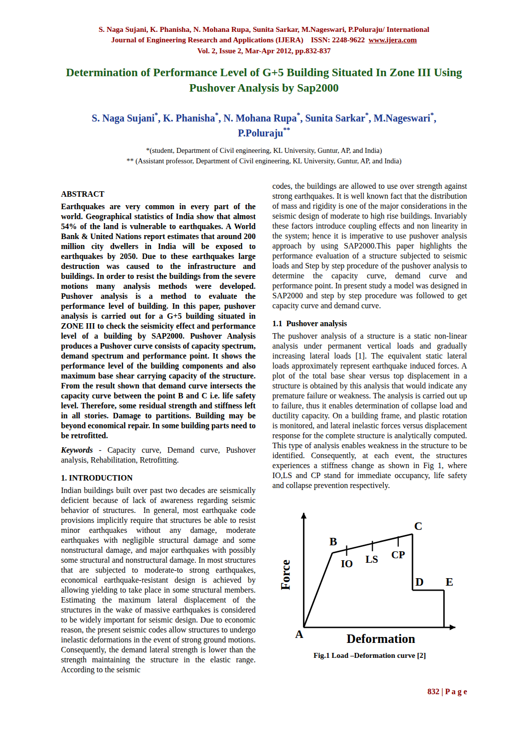S. Naga Sujani, K. Phanisha, N. Mohana Rupa, Sunita Sarkar, M.Nageswari, P.Poluraju/ International
Journal of Engineering Research and Applications (IJERA) ISSN: 2248-9622 www.ijera.com
Vol. 2, Issue 2, Mar-Apr 2012, pp.832-837
Determination of Performance Level of G+5 Building Situated In Zone III Using Pushover Analysis by Sap2000
S. Naga Sujani*, K. Phanisha*, N. Mohana Rupa*, Sunita Sarkar*, M.Nageswari*,
P.Poluraju**
*(student, Department of Civil engineering, KL University, Guntur, AP, and India)
** (Assistant professor, Department of Civil engineering, KL University, Guntur, AP, and India)
ABSTRACT
Earthquakes are very common in every part of the world. Geographical statistics of India show that almost 54% of the land is vulnerable to earthquakes. A World Bank & United Nations report estimates that around 200 million city dwellers in India will be exposed to earthquakes by 2050. Due to these earthquakes large destruction was caused to the infrastructure and buildings. In order to resist the buildings from the severe motions many analysis methods were developed. Pushover analysis is a method to evaluate the performance level of building. In this paper, pushover analysis is carried out for a G+5 building situated in ZONE III to check the seismicity effect and performance level of a building by SAP2000. Pushover Analysis produces a Pushover curve consists of capacity spectrum, demand spectrum and performance point. It shows the performance level of the building components and also maximum base shear carrying capacity of the structure. From the result shown that demand curve intersects the capacity curve between the point B and C i.e. life safety level. Therefore, some residual strength and stiffness left in all stories. Damage to partitions. Building may be beyond economical repair. In some building parts need to be retrofitted.
Keywords - Capacity curve, Demand curve, Pushover analysis, Rehabilitation, Retrofitting.
1. INTRODUCTION
Indian buildings built over past two decades are seismically deficient because of lack of awareness regarding seismic behavior of structures. In general, most earthquake code provisions implicitly require that structures be able to resist minor earthquakes without any damage, moderate earthquakes with negligible structural damage and some nonstructural damage, and major earthquakes with possibly some structural and nonstructural damage. In most structures that are subjected to moderate-to strong earthquakes, economical earthquake-resistant design is achieved by allowing yielding to take place in some structural members. Estimating the maximum lateral displacement of the structures in the wake of massive earthquakes is considered to be widely important for seismic design. Due to economic reason, the present seismic codes allow structures to undergo inelastic deformations in the event of strong ground motions. Consequently, the demand lateral strength is lower than the strength maintaining the structure in the elastic range. According to the seismic
codes, the buildings are allowed to use over strength against strong earthquakes. It is well known fact that the distribution of mass and rigidity is one of the major considerations in the seismic design of moderate to high rise buildings. Invariably these factors introduce coupling effects and non linearity in the system; hence it is imperative to use pushover analysis approach by using SAP2000.This paper highlights the performance evaluation of a structure subjected to seismic loads and Step by step procedure of the pushover analysis to determine the capacity curve, demand curve and performance point. In present study a model was designed in SAP2000 and step by step procedure was followed to get capacity curve and demand curve.
1.1 Pushover analysis
The pushover analysis of a structure is a static non-linear analysis under permanent vertical loads and gradually increasing lateral loads [1]. The equivalent static lateral loads approximately represent earthquake induced forces. A plot of the total base shear versus top displacement in a structure is obtained by this analysis that would indicate any premature failure or weakness. The analysis is carried out up to failure, thus it enables determination of collapse load and ductility capacity. On a building frame, and plastic rotation is monitored, and lateral inelastic forces versus displacement response for the complete structure is analytically computed. This type of analysis enables weakness in the structure to be identified. Consequently, at each event, the structures experiences a stiffness change as shown in Fig 1, where IO,LS and CP stand for immediate occupancy, life safety and collapse prevention respectively.
B C IO LS CP D E A Force Deformation
Fig.1 Load –Deformation curve [2]
832 | P a g e